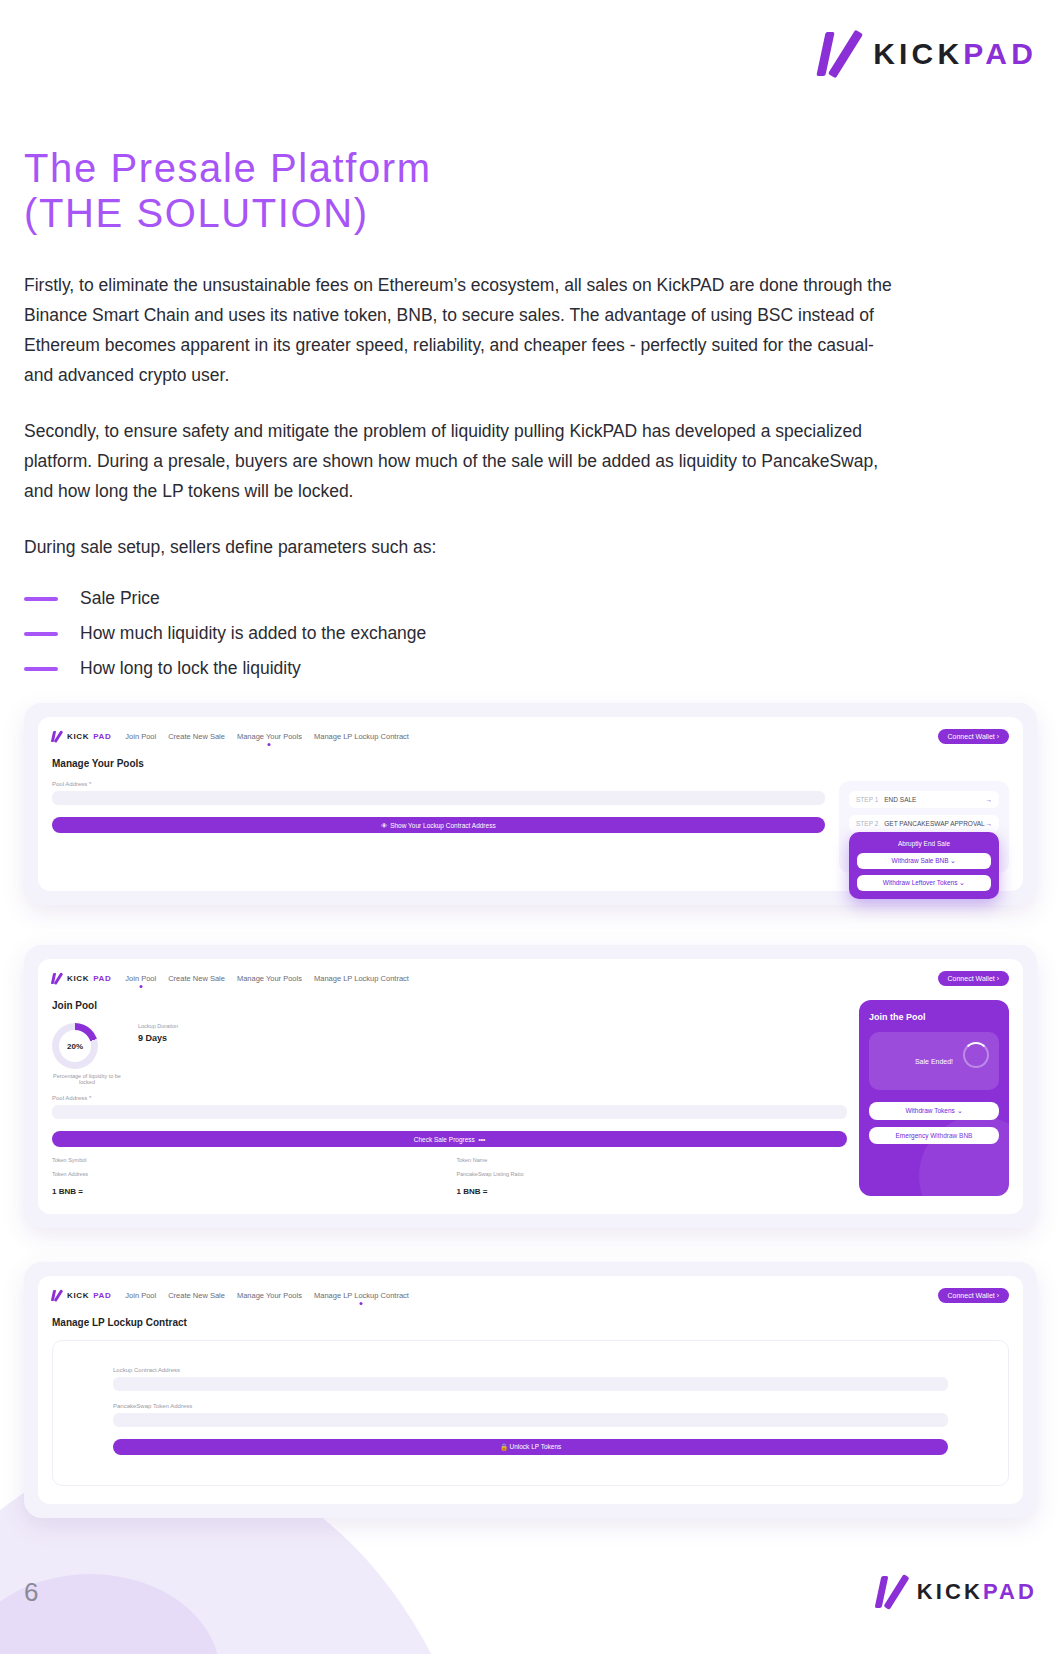KICK PAD
The Presale Platform (THE SOLUTION)
Firstly, to eliminate the unsustainable fees on Ethereum’s ecosystem, all sales on KickPAD are done through the Binance Smart Chain and uses its native token, BNB, to secure sales. The advantage of using BSC instead of Ethereum becomes apparent in its greater speed, reliability, and cheaper fees - perfectly suited for the casual- and advanced crypto user.
Secondly, to ensure safety and mitigate the problem of liquidity pulling KickPAD has developed a specialized platform. During a presale, buyers are shown how much of the sale will be added as liquidity to PancakeSwap, and how long the LP tokens will be locked.
During sale setup, sellers define parameters such as:
Sale Price
How much liquidity is added to the exchange
How long to lock the liquidity
KICKPAD Join Pool Create New Sale Manage Your Pools Manage LP Lockup Contract Connect Wallet ›
Manage Your Pools
Pool Address *
👁 Show Your Lockup Contract Address
STEP 1 END SALE→
STEP 2 GET PANCAKESWAP APPROVAL→
STEP 3 ADD LIQUIDITY→
Abruptly End Sale
Withdraw Sale BNB ⌄
Withdraw Leftover Tokens ⌄
KICKPAD Join Pool Create New Sale Manage Your Pools Manage LP Lockup Contract Connect Wallet ›
Join Pool
20%
Percentage of liquidity to be locked
Lockup Duration 9 Days
Pool Address *
Check Sale Progress •••
Token Symbol
Token Name
Token Address
PancakeSwap Listing Ratio
1 BNB =
1 BNB =
Join the Pool
Sale Ended!
Withdraw Tokens ⌄
Emergency Withdraw BNB
KICKPAD Join Pool Create New Sale Manage Your Pools Manage LP Lockup Contract Connect Wallet ›
Manage LP Lockup Contract
Lockup Contract Address
PancakeSwap Token Address
🔒 Unlock LP Tokens
6
KICKPAD